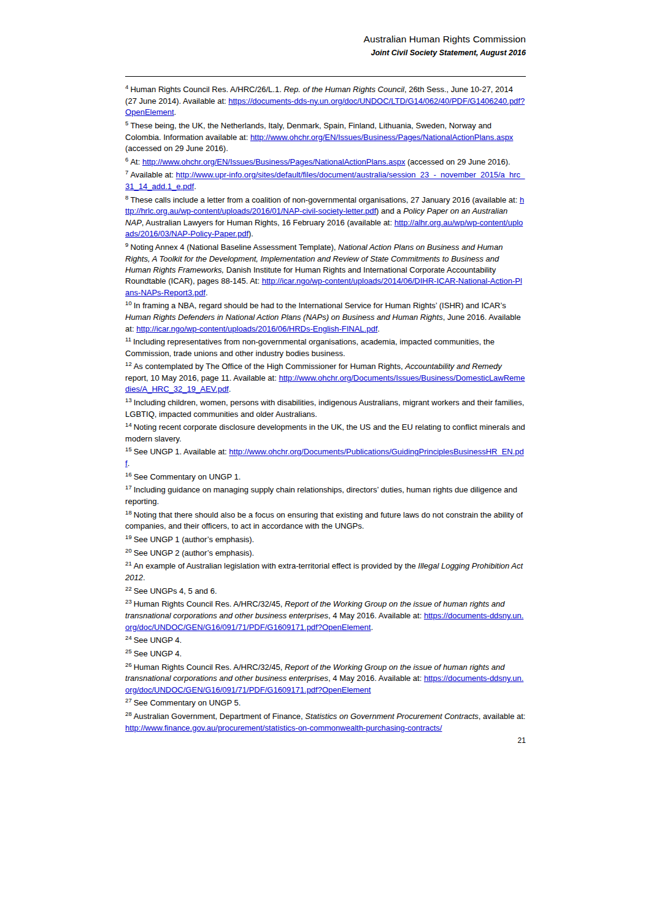Australian Human Rights Commission
Joint Civil Society Statement, August 2016
4 Human Rights Council Res. A/HRC/26/L.1. Rep. of the Human Rights Council, 26th Sess., June 10-27, 2014 (27 June 2014). Available at: https://documents-dds-ny.un.org/doc/UNDOC/LTD/G14/062/40/PDF/G1406240.pdf?OpenElement.
5 These being, the UK, the Netherlands, Italy, Denmark, Spain, Finland, Lithuania, Sweden, Norway and Colombia. Information available at: http://www.ohchr.org/EN/Issues/Business/Pages/NationalActionPlans.aspx (accessed on 29 June 2016).
6 At: http://www.ohchr.org/EN/Issues/Business/Pages/NationalActionPlans.aspx (accessed on 29 June 2016).
7 Available at: http://www.upr-info.org/sites/default/files/document/australia/session_23_-_november_2015/a_hrc_31_14_add.1_e.pdf.
8 These calls include a letter from a coalition of non-governmental organisations, 27 January 2016 (available at: http://hrlc.org.au/wp-content/uploads/2016/01/NAP-civil-society-letter.pdf) and a Policy Paper on an Australian NAP, Australian Lawyers for Human Rights, 16 February 2016 (available at: http://alhr.org.au/wp/wp-content/uploads/2016/03/NAP-Policy-Paper.pdf).
9 Noting Annex 4 (National Baseline Assessment Template), National Action Plans on Business and Human Rights, A Toolkit for the Development, Implementation and Review of State Commitments to Business and Human Rights Frameworks, Danish Institute for Human Rights and International Corporate Accountability Roundtable (ICAR), pages 88-145. At: http://icar.ngo/wp-content/uploads/2014/06/DIHR-ICAR-National-Action-Plans-NAPs-Report3.pdf.
10 In framing a NBA, regard should be had to the International Service for Human Rights’ (ISHR) and ICAR’s Human Rights Defenders in National Action Plans (NAPs) on Business and Human Rights, June 2016. Available at: http://icar.ngo/wp-content/uploads/2016/06/HRDs-English-FINAL.pdf.
11 Including representatives from non-governmental organisations, academia, impacted communities, the Commission, trade unions and other industry bodies business.
12 As contemplated by The Office of the High Commissioner for Human Rights, Accountability and Remedy report, 10 May 2016, page 11. Available at: http://www.ohchr.org/Documents/Issues/Business/DomesticLawRemedies/A_HRC_32_19_AEV.pdf.
13 Including children, women, persons with disabilities, indigenous Australians, migrant workers and their families, LGBTIQ, impacted communities and older Australians.
14 Noting recent corporate disclosure developments in the UK, the US and the EU relating to conflict minerals and modern slavery.
15 See UNGP 1. Available at: http://www.ohchr.org/Documents/Publications/GuidingPrinciplesBusinessHR_EN.pdf.
16 See Commentary on UNGP 1.
17 Including guidance on managing supply chain relationships, directors’ duties, human rights due diligence and reporting.
18 Noting that there should also be a focus on ensuring that existing and future laws do not constrain the ability of companies, and their officers, to act in accordance with the UNGPs.
19 See UNGP 1 (author’s emphasis).
20 See UNGP 2 (author’s emphasis).
21 An example of Australian legislation with extra-territorial effect is provided by the Illegal Logging Prohibition Act 2012.
22 See UNGPs 4, 5 and 6.
23 Human Rights Council Res. A/HRC/32/45, Report of the Working Group on the issue of human rights and transnational corporations and other business enterprises, 4 May 2016. Available at: https://documents-ddsny.un.org/doc/UNDOC/GEN/G16/091/71/PDF/G1609171.pdf?OpenElement.
24 See UNGP 4.
25 See UNGP 4.
26 Human Rights Council Res. A/HRC/32/45, Report of the Working Group on the issue of human rights and transnational corporations and other business enterprises, 4 May 2016. Available at: https://documents-ddsny.un.org/doc/UNDOC/GEN/G16/091/71/PDF/G1609171.pdf?OpenElement
27 See Commentary on UNGP 5.
28 Australian Government, Department of Finance, Statistics on Government Procurement Contracts, available at: http://www.finance.gov.au/procurement/statistics-on-commonwealth-purchasing-contracts/
21